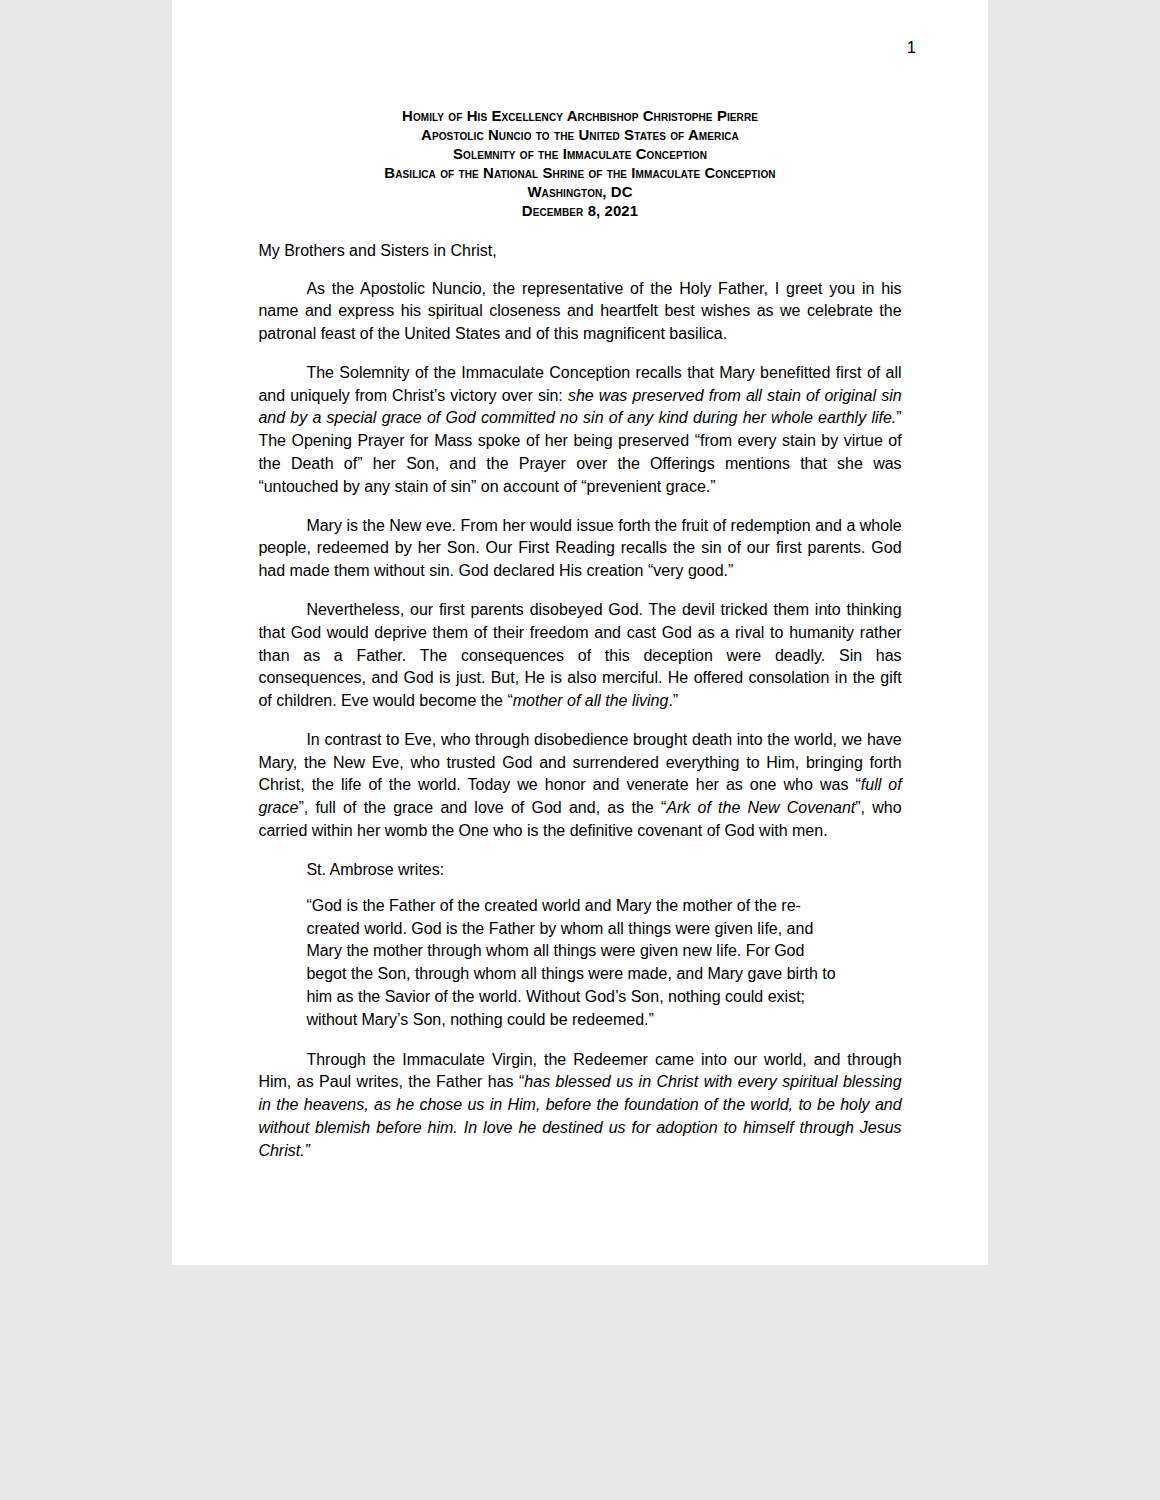1
Homily of His Excellency Archbishop Christophe Pierre
Apostolic Nuncio to the United States of America
Solemnity of the Immaculate Conception
Basilica of the National Shrine of the Immaculate Conception
Washington, DC
December 8, 2021
My Brothers and Sisters in Christ,
As the Apostolic Nuncio, the representative of the Holy Father, I greet you in his name and express his spiritual closeness and heartfelt best wishes as we celebrate the patronal feast of the United States and of this magnificent basilica.
The Solemnity of the Immaculate Conception recalls that Mary benefitted first of all and uniquely from Christ’s victory over sin: she was preserved from all stain of original sin and by a special grace of God committed no sin of any kind during her whole earthly life.” The Opening Prayer for Mass spoke of her being preserved “from every stain by virtue of the Death of” her Son, and the Prayer over the Offerings mentions that she was “untouched by any stain of sin” on account of “prevenient grace.”
Mary is the New eve. From her would issue forth the fruit of redemption and a whole people, redeemed by her Son. Our First Reading recalls the sin of our first parents. God had made them without sin. God declared His creation “very good.”
Nevertheless, our first parents disobeyed God. The devil tricked them into thinking that God would deprive them of their freedom and cast God as a rival to humanity rather than as a Father. The consequences of this deception were deadly. Sin has consequences, and God is just. But, He is also merciful. He offered consolation in the gift of children. Eve would become the “mother of all the living.”
In contrast to Eve, who through disobedience brought death into the world, we have Mary, the New Eve, who trusted God and surrendered everything to Him, bringing forth Christ, the life of the world. Today we honor and venerate her as one who was “full of grace”, full of the grace and love of God and, as the “Ark of the New Covenant”, who carried within her womb the One who is the definitive covenant of God with men.
St. Ambrose writes:
“God is the Father of the created world and Mary the mother of the re-created world. God is the Father by whom all things were given life, and Mary the mother through whom all things were given new life. For God begot the Son, through whom all things were made, and Mary gave birth to him as the Savior of the world. Without God’s Son, nothing could exist; without Mary’s Son, nothing could be redeemed.”
Through the Immaculate Virgin, the Redeemer came into our world, and through Him, as Paul writes, the Father has “has blessed us in Christ with every spiritual blessing in the heavens, as he chose us in Him, before the foundation of the world, to be holy and without blemish before him. In love he destined us for adoption to himself through Jesus Christ.”